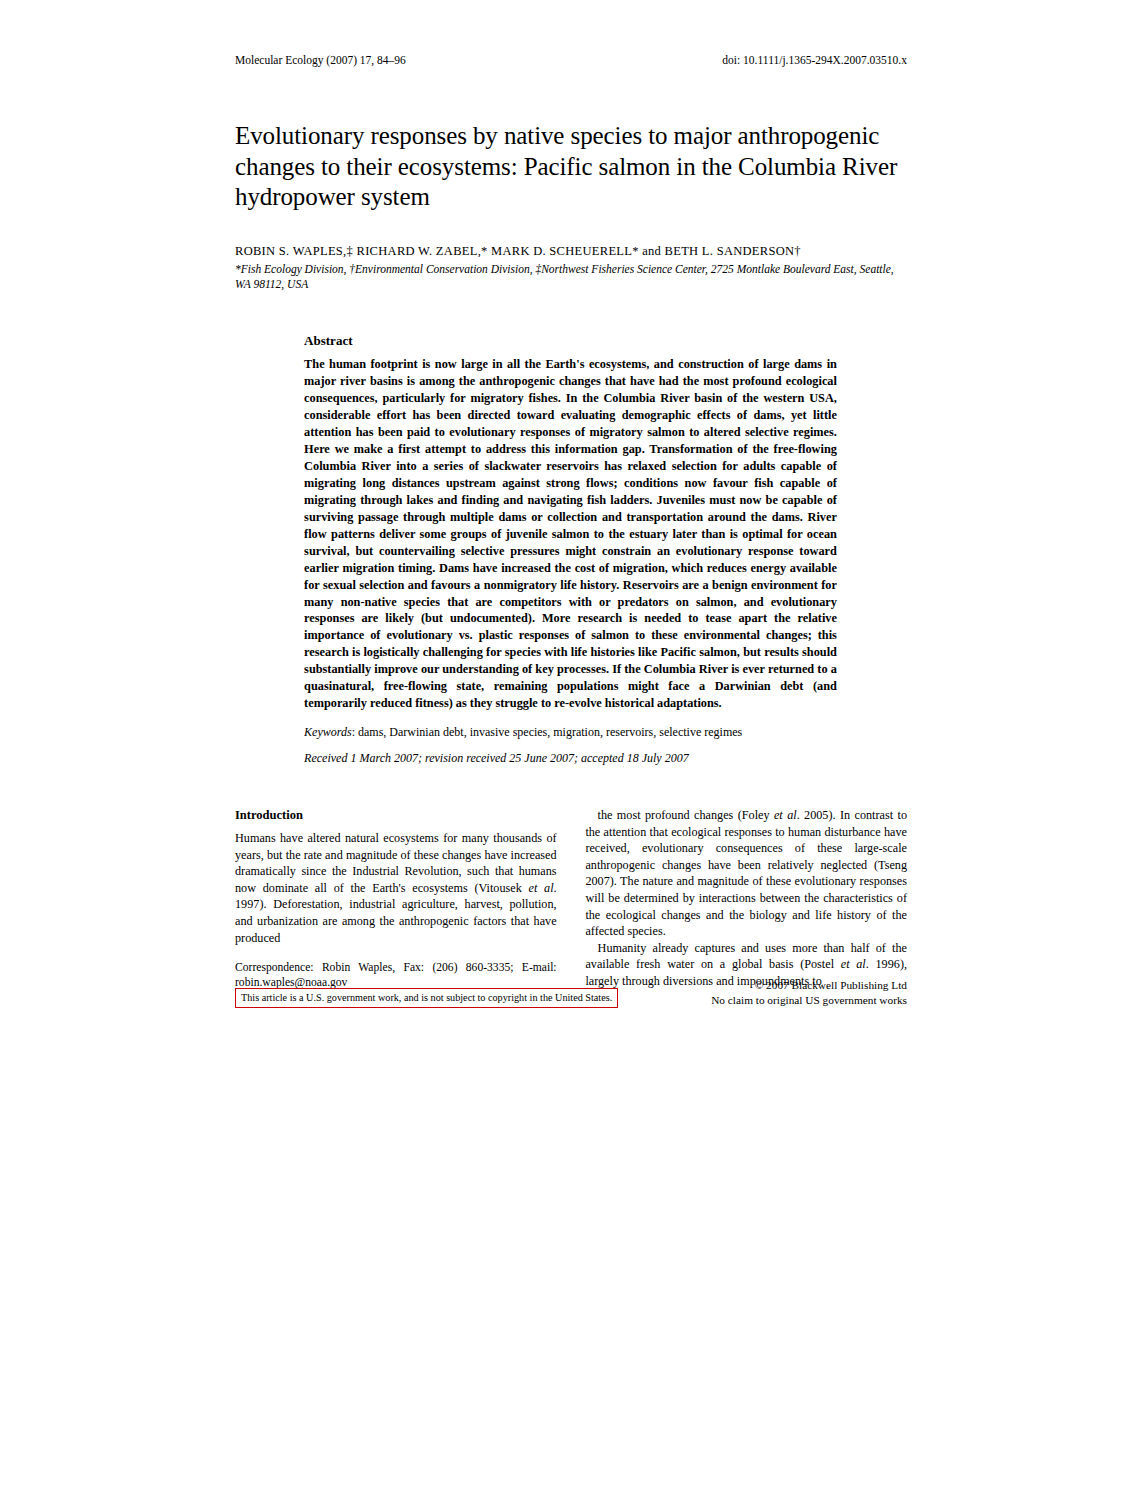Molecular Ecology (2007) 17, 84–96 doi: 10.1111/j.1365-294X.2007.03510.x
Evolutionary responses by native species to major anthropogenic changes to their ecosystems: Pacific salmon in the Columbia River hydropower system
ROBIN S. WAPLES,‡ RICHARD W. ZABEL,* MARK D. SCHEUERELL* and BETH L. SANDERSON†
*Fish Ecology Division, †Environmental Conservation Division, ‡Northwest Fisheries Science Center, 2725 Montlake Boulevard East, Seattle, WA 98112, USA
Abstract
The human footprint is now large in all the Earth's ecosystems, and construction of large dams in major river basins is among the anthropogenic changes that have had the most profound ecological consequences, particularly for migratory fishes. In the Columbia River basin of the western USA, considerable effort has been directed toward evaluating demographic effects of dams, yet little attention has been paid to evolutionary responses of migratory salmon to altered selective regimes. Here we make a first attempt to address this information gap. Transformation of the free-flowing Columbia River into a series of slackwater reservoirs has relaxed selection for adults capable of migrating long distances upstream against strong flows; conditions now favour fish capable of migrating through lakes and finding and navigating fish ladders. Juveniles must now be capable of surviving passage through multiple dams or collection and transportation around the dams. River flow patterns deliver some groups of juvenile salmon to the estuary later than is optimal for ocean survival, but countervailing selective pressures might constrain an evolutionary response toward earlier migration timing. Dams have increased the cost of migration, which reduces energy available for sexual selection and favours a nonmigratory life history. Reservoirs are a benign environment for many non-native species that are competitors with or predators on salmon, and evolutionary responses are likely (but undocumented). More research is needed to tease apart the relative importance of evolutionary vs. plastic responses of salmon to these environmental changes; this research is logistically challenging for species with life histories like Pacific salmon, but results should substantially improve our understanding of key processes. If the Columbia River is ever returned to a quasinatural, free-flowing state, remaining populations might face a Darwinian debt (and temporarily reduced fitness) as they struggle to re-evolve historical adaptations.
Keywords: dams, Darwinian debt, invasive species, migration, reservoirs, selective regimes
Received 1 March 2007; revision received 25 June 2007; accepted 18 July 2007
Introduction
Humans have altered natural ecosystems for many thousands of years, but the rate and magnitude of these changes have increased dramatically since the Industrial Revolution, such that humans now dominate all of the Earth's ecosystems (Vitousek et al. 1997). Deforestation, industrial agriculture, harvest, pollution, and urbanization are among the anthropogenic factors that have produced
Correspondence: Robin Waples, Fax: (206) 860-3335; E-mail: robin.waples@noaa.gov
the most profound changes (Foley et al. 2005). In contrast to the attention that ecological responses to human disturbance have received, evolutionary consequences of these large-scale anthropogenic changes have been relatively neglected (Tseng 2007). The nature and magnitude of these evolutionary responses will be determined by interactions between the characteristics of the ecological changes and the biology and life history of the affected species.
Humanity already captures and uses more than half of the available fresh water on a global basis (Postel et al. 1996), largely through diversions and impoundments to
This article is a U.S. government work, and is not subject to copyright in the United States.
© 2007 Blackwell Publishing Ltd
No claim to original US government works